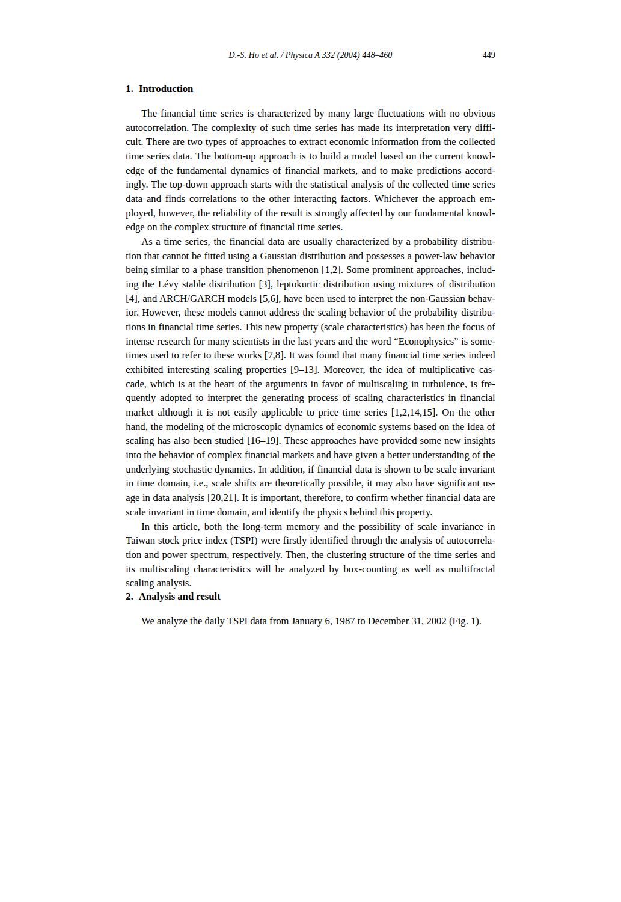D.-S. Ho et al. / Physica A 332 (2004) 448–460 449
1. Introduction
The financial time series is characterized by many large fluctuations with no obvious autocorrelation. The complexity of such time series has made its interpretation very difficult. There are two types of approaches to extract economic information from the collected time series data. The bottom-up approach is to build a model based on the current knowledge of the fundamental dynamics of financial markets, and to make predictions accordingly. The top-down approach starts with the statistical analysis of the collected time series data and finds correlations to the other interacting factors. Whichever the approach employed, however, the reliability of the result is strongly affected by our fundamental knowledge on the complex structure of financial time series.
As a time series, the financial data are usually characterized by a probability distribution that cannot be fitted using a Gaussian distribution and possesses a power-law behavior being similar to a phase transition phenomenon [1,2]. Some prominent approaches, including the Lévy stable distribution [3], leptokurtic distribution using mixtures of distribution [4], and ARCH/GARCH models [5,6], have been used to interpret the non-Gaussian behavior. However, these models cannot address the scaling behavior of the probability distributions in financial time series. This new property (scale characteristics) has been the focus of intense research for many scientists in the last years and the word “Econophysics” is sometimes used to refer to these works [7,8]. It was found that many financial time series indeed exhibited interesting scaling properties [9–13]. Moreover, the idea of multiplicative cascade, which is at the heart of the arguments in favor of multiscaling in turbulence, is frequently adopted to interpret the generating process of scaling characteristics in financial market although it is not easily applicable to price time series [1,2,14,15]. On the other hand, the modeling of the microscopic dynamics of economic systems based on the idea of scaling has also been studied [16–19]. These approaches have provided some new insights into the behavior of complex financial markets and have given a better understanding of the underlying stochastic dynamics. In addition, if financial data is shown to be scale invariant in time domain, i.e., scale shifts are theoretically possible, it may also have significant usage in data analysis [20,21]. It is important, therefore, to confirm whether financial data are scale invariant in time domain, and identify the physics behind this property.
In this article, both the long-term memory and the possibility of scale invariance in Taiwan stock price index (TSPI) were firstly identified through the analysis of autocorrelation and power spectrum, respectively. Then, the clustering structure of the time series and its multiscaling characteristics will be analyzed by box-counting as well as multifractal scaling analysis.
2. Analysis and result
We analyze the daily TSPI data from January 6, 1987 to December 31, 2002 (Fig. 1).